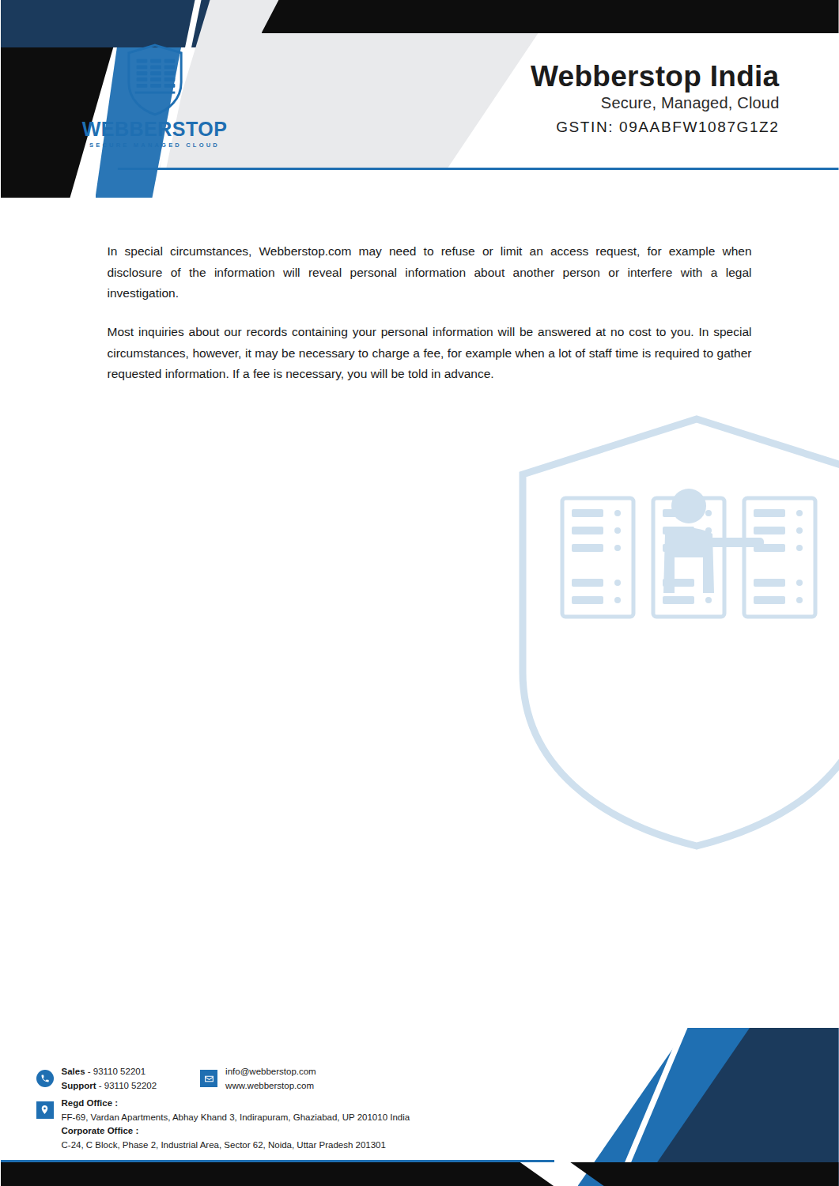WEBBERSTOP
SECURE MANAGED CLOUD
Webberstop India
Secure, Managed, Cloud
GSTIN: 09AABFW1087G1Z2
In special circumstances, Webberstop.com may need to refuse or limit an access request, for example when disclosure of the information will reveal personal information about another person or interfere with a legal investigation.
Most inquiries about our records containing your personal information will be answered at no cost to you. In special circumstances, however, it may be necessary to charge a fee, for example when a lot of staff time is required to gather requested information. If a fee is necessary, you will be told in advance.
Sales - 93110 52201 Support - 93110 52202
info@webberstop.com www.webberstop.com
Regd Office : FF-69, Vardan Apartments, Abhay Khand 3, Indirapuram, Ghaziabad, UP 201010 India Corporate Office : C-24, C Block, Phase 2, Industrial Area, Sector 62, Noida, Uttar Pradesh 201301